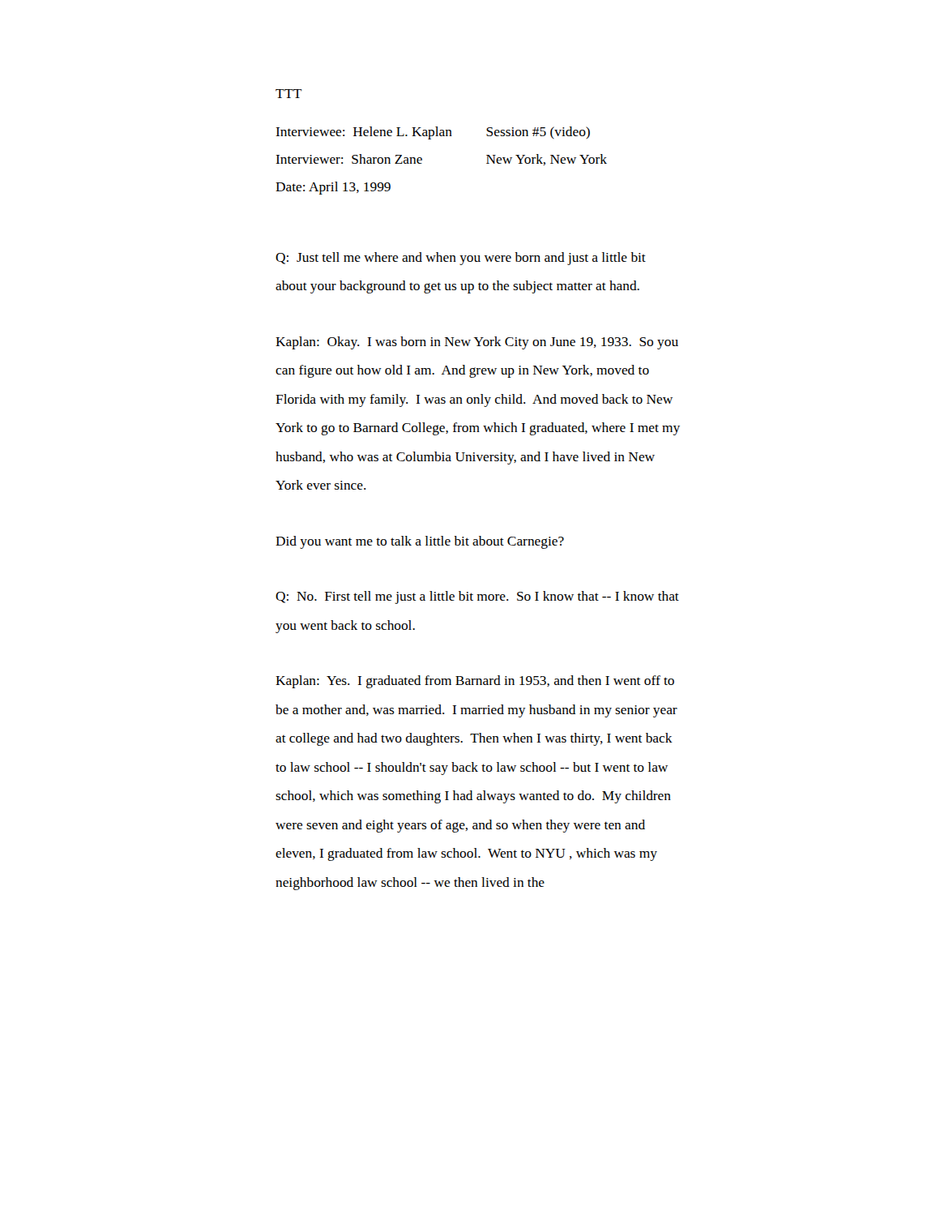TTT
| Interviewee: Helene L. Kaplan | Session #5 (video) |
| Interviewer: Sharon Zane | New York, New York |
| Date: April 13, 1999 | |
Q: Just tell me where and when you were born and just a little bit about your background to get us up to the subject matter at hand.
Kaplan: Okay. I was born in New York City on June 19, 1933. So you can figure out how old I am. And grew up in New York, moved to Florida with my family. I was an only child. And moved back to New York to go to Barnard College, from which I graduated, where I met my husband, who was at Columbia University, and I have lived in New York ever since.
Did you want me to talk a little bit about Carnegie?
Q: No. First tell me just a little bit more. So I know that -- I know that you went back to school.
Kaplan: Yes. I graduated from Barnard in 1953, and then I went off to be a mother and, was married. I married my husband in my senior year at college and had two daughters. Then when I was thirty, I went back to law school -- I shouldn't say back to law school -- but I went to law school, which was something I had always wanted to do. My children were seven and eight years of age, and so when they were ten and eleven, I graduated from law school. Went to NYU , which was my neighborhood law school -- we then lived in the